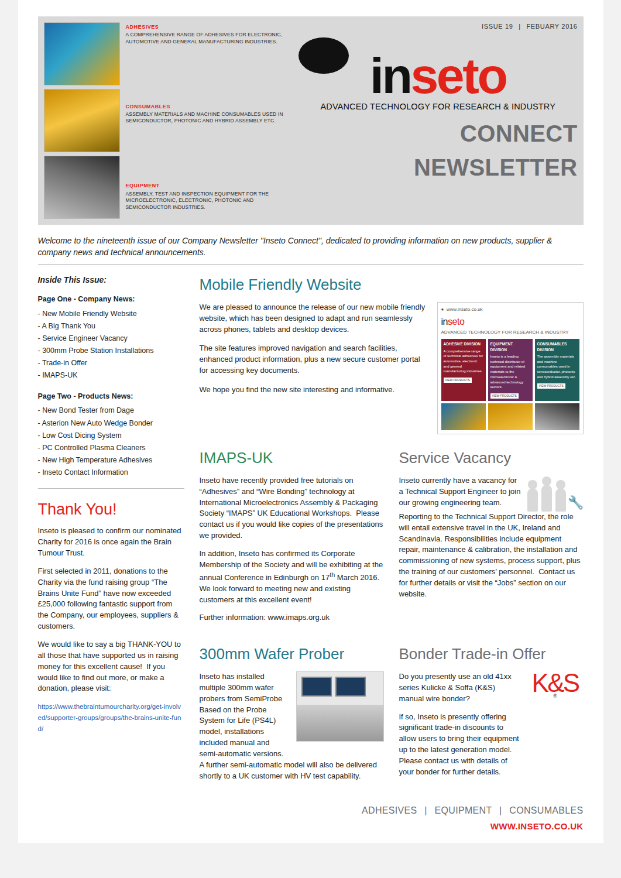ADHESIVES
A comprehensive range of adhesives for electronic, automotive and general manufacturing industries.
CONSUMABLES
Assembly materials and machine consumables used in semiconductor, photonic and hybrid assembly etc.
EQUIPMENT
Assembly, test and inspection equipment for the microelectronic, electronic, photonic and semiconductor industries.
ISSUE 19 | FEBUARY 2016
in seto
ADVANCED TECHNOLOGY FOR RESEARCH & INDUSTRY
CONNECT NEWSLETTER
Welcome to the nineteenth issue of our Company Newsletter "Inseto Connect", dedicated to providing information on new products, supplier & company news and technical announcements.
Inside This Issue:
Page One - Company News:
New Mobile Friendly Website
A Big Thank You
Service Engineer Vacancy
300mm Probe Station Installations
Trade-in Offer
IMAPS-UK
Page Two - Products News:
New Bond Tester from Dage
Asterion New Auto Wedge Bonder
Low Cost Dicing System
PC Controlled Plasma Cleaners
New High Temperature Adhesives
Inseto Contact Information
Thank You!
Inseto is pleased to confirm our nominated Charity for 2016 is once again the Brain Tumour Trust.
First selected in 2011, donations to the Charity via the fund raising group “The Brains Unite Fund” have now exceeded £25,000 following fantastic support from the Company, our employees, suppliers & customers.
We would like to say a big THANK-YOU to all those that have supported us in raising money for this excellent cause! If you would like to find out more, or make a donation, please visit:
https://www.thebraintumourcharity.org/get-involved/supporter-groups/groups/the-brains-unite-fund/
Mobile Friendly Website
We are pleased to announce the release of our new mobile friendly website, which has been designed to adapt and run seamlessly across phones, tablets and desktop devices.
The site features improved navigation and search facilities, enhanced product information, plus a new secure customer portal for accessing key documents.
We hope you find the new site interesting and informative.
● www.inseto.co.uk
in seto
ADVANCED TECHNOLOGY FOR RESEARCH & INDUSTRY
ADHESIVE DIVISIONA comprehensive range of technical adhesives for automotive, electronic and general manufacturing industries.VIEW PRODUCTS
EQUIPMENT DIVISIONInseto is a leading technical distributor of equipment and related materials to the microelectronic & advanced technology sectors.VIEW PRODUCTS
CONSUMABLES DIVISIONThe assembly materials and machine consumables used in semiconductor, photonic and hybrid assembly etc.VIEW PRODUCTS
IMAPS-UK
Inseto have recently provided free tutorials on “Adhesives” and “Wire Bonding” technology at International Microelectronics Assembly & Packaging Society “IMAPS” UK Educational Workshops. Please contact us if you would like copies of the presentations we provided.
In addition, Inseto has confirmed its Corporate Membership of the Society and will be exhibiting at the annual Conference in Edinburgh on 17th March 2016. We look forward to meeting new and existing customers at this excellent event!
Further information: www.imaps.org.uk
Service Vacancy
Inseto currently have a vacancy for a Technical Support Engineer to join our growing engineering team.
🔧
Reporting to the Technical Support Director, the role will entail extensive travel in the UK, Ireland and Scandinavia. Responsibilities include equipment repair, maintenance & calibration, the installation and commissioning of new systems, process support, plus the training of our customers’ personnel. Contact us for further details or visit the “Jobs” section on our website.
300mm Wafer Prober
Inseto has installed multiple 300mm wafer probers from SemiProbe Based on the Probe System for Life (PS4L) model, installations included manual and semi-automatic versions.
A further semi-automatic model will also be delivered shortly to a UK customer with HV test capability.
Bonder Trade-in Offer
Do you presently use an old 41xx series Kulicke & Soffa (K&S) manual wire bonder?
If so, Inseto is presently offering significant trade-in discounts to allow users to bring their equipment up to the latest generation model. Please contact us with details of your bonder for further details.
K&S
®
ADHESIVES | EQUIPMENT | CONSUMABLES
WWW.INSETO.CO.UK